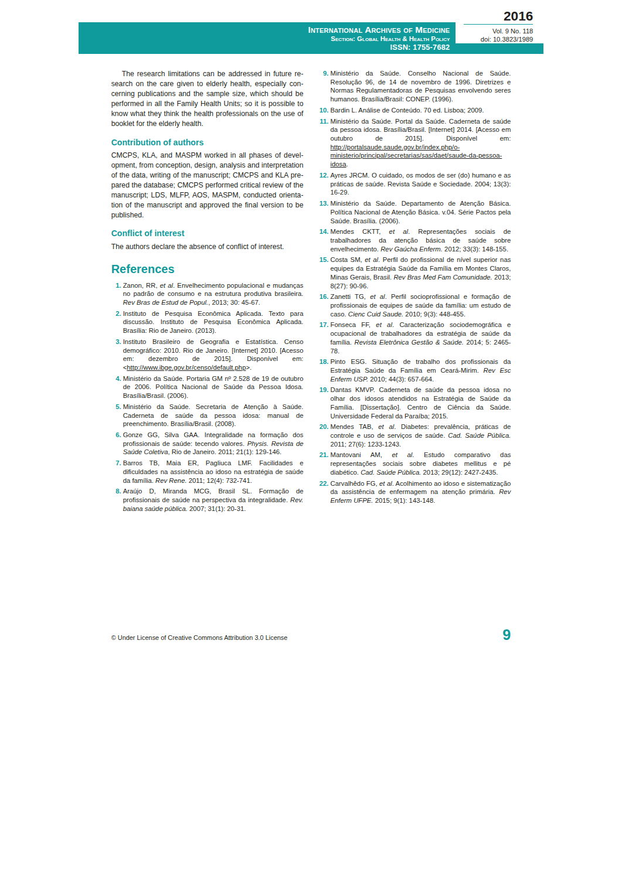International Archives of Medicine
Section: Global Health & Health Policy
ISSN: 1755-7682
2016
Vol. 9 No. 118
doi: 10.3823/1989
The research limitations can be addressed in future research on the care given to elderly health, especially concerning publications and the sample size, which should be performed in all the Family Health Units; so it is possible to know what they think the health professionals on the use of booklet for the elderly health.
Contribution of authors
CMCPS, KLA, and MASPM worked in all phases of development, from conception, design, analysis and interpretation of the data, writing of the manuscript; CMCPS and KLA prepared the database; CMCPS performed critical review of the manuscript; LDS, MLFP, AOS, MASPM, conducted orientation of the manuscript and approved the final version to be published.
Conflict of interest
The authors declare the absence of conflict of interest.
References
Zanon, RR, et al. Envelhecimento populacional e mudanças no padrão de consumo e na estrutura produtiva brasileira. Rev Bras de Estud de Popul., 2013; 30: 45-67.
Instituto de Pesquisa Econômica Aplicada. Texto para discussão. Instituto de Pesquisa Econômica Aplicada. Brasília: Rio de Janeiro. (2013).
Instituto Brasileiro de Geografia e Estatística. Censo demográfico: 2010. Rio de Janeiro. [Internet] 2010. [Acesso em: dezembro de 2015]. Disponível em: <http://www.ibge.gov.br/censo/default.php>.
Ministério da Saúde. Portaria GM nº 2.528 de 19 de outubro de 2006. Política Nacional de Saúde da Pessoa Idosa. Brasília/Brasil. (2006).
Ministério da Saúde. Secretaria de Atenção à Saúde. Caderneta de saúde da pessoa idosa: manual de preenchimento. Brasília/Brasil. (2008).
Gonze GG, Silva GAA. Integralidade na formação dos profissionais de saúde: tecendo valores. Physis. Revista de Saúde Coletiva, Rio de Janeiro. 2011; 21(1): 129-146.
Barros TB, Maia ER, Pagliuca LMF. Facilidades e dificuldades na assistência ao idoso na estratégia de saúde da família. Rev Rene. 2011; 12(4): 732-741.
Araújo D, Miranda MCG, Brasil SL. Formação de profissionais de saúde na perspectiva da integralidade. Rev. baiana saúde pública. 2007; 31(1): 20-31.
Ministério da Saúde. Conselho Nacional de Saúde. Resolução 96, de 14 de novembro de 1996. Diretrizes e Normas Regulamentadoras de Pesquisas envolvendo seres humanos. Brasília/Brasil: CONEP. (1996).
Bardin L. Análise de Conteúdo. 70 ed. Lisboa; 2009.
Ministério da Saúde. Portal da Saúde. Caderneta de saúde da pessoa idosa. Brasília/Brasil. [Internet] 2014. [Acesso em outubro de 2015]. Disponível em: http://portalsaude.saude.gov.br/index.php/o-ministerio/principal/secretarias/sas/daet/saude-da-pessoa-idosa.
Ayres JRCM. O cuidado, os modos de ser (do) humano e as práticas de saúde. Revista Saúde e Sociedade. 2004; 13(3): 16-29.
Ministério da Saúde. Departamento de Atenção Básica. Política Nacional de Atenção Básica. v.04. Série Pactos pela Saúde. Brasília. (2006).
Mendes CKTT, et al. Representações sociais de trabalhadores da atenção básica de saúde sobre envelhecimento. Rev Gaúcha Enferm. 2012; 33(3): 148-155.
Costa SM, et al. Perfil do profissional de nível superior nas equipes da Estratégia Saúde da Família em Montes Claros, Minas Gerais, Brasil. Rev Bras Med Fam Comunidade. 2013; 8(27): 90-96.
Zanetti TG, et al. Perfil socioprofissional e formação de profissionais de equipes de saúde da família: um estudo de caso. Cienc Cuid Saude. 2010; 9(3): 448-455.
Fonseca FF, et al. Caracterização sociodemográfica e ocupacional de trabalhadores da estratégia de saúde da família. Revista Eletrônica Gestão & Saúde. 2014; 5: 2465-78.
Pinto ESG. Situação de trabalho dos profissionais da Estratégia Saúde da Família em Ceará-Mirim. Rev Esc Enferm USP. 2010; 44(3): 657-664.
Dantas KMVP. Caderneta de saúde da pessoa idosa no olhar dos idosos atendidos na Estratégia de Saúde da Família. [Dissertação]. Centro de Ciência da Saúde. Universidade Federal da Paraíba; 2015.
Mendes TAB, et al. Diabetes: prevalência, práticas de controle e uso de serviços de saúde. Cad. Saúde Pública. 2011; 27(6): 1233-1243.
Mantovani AM, et al. Estudo comparativo das representações sociais sobre diabetes mellitus e pé diabético. Cad. Saúde Pública. 2013; 29(12): 2427-2435.
Carvalhêdo FG, et al. Acolhimento ao idoso e sistematização da assistência de enfermagem na atenção primária. Rev Enferm UFPE. 2015; 9(1): 143-148.
© Under License of Creative Commons Attribution 3.0 License
9